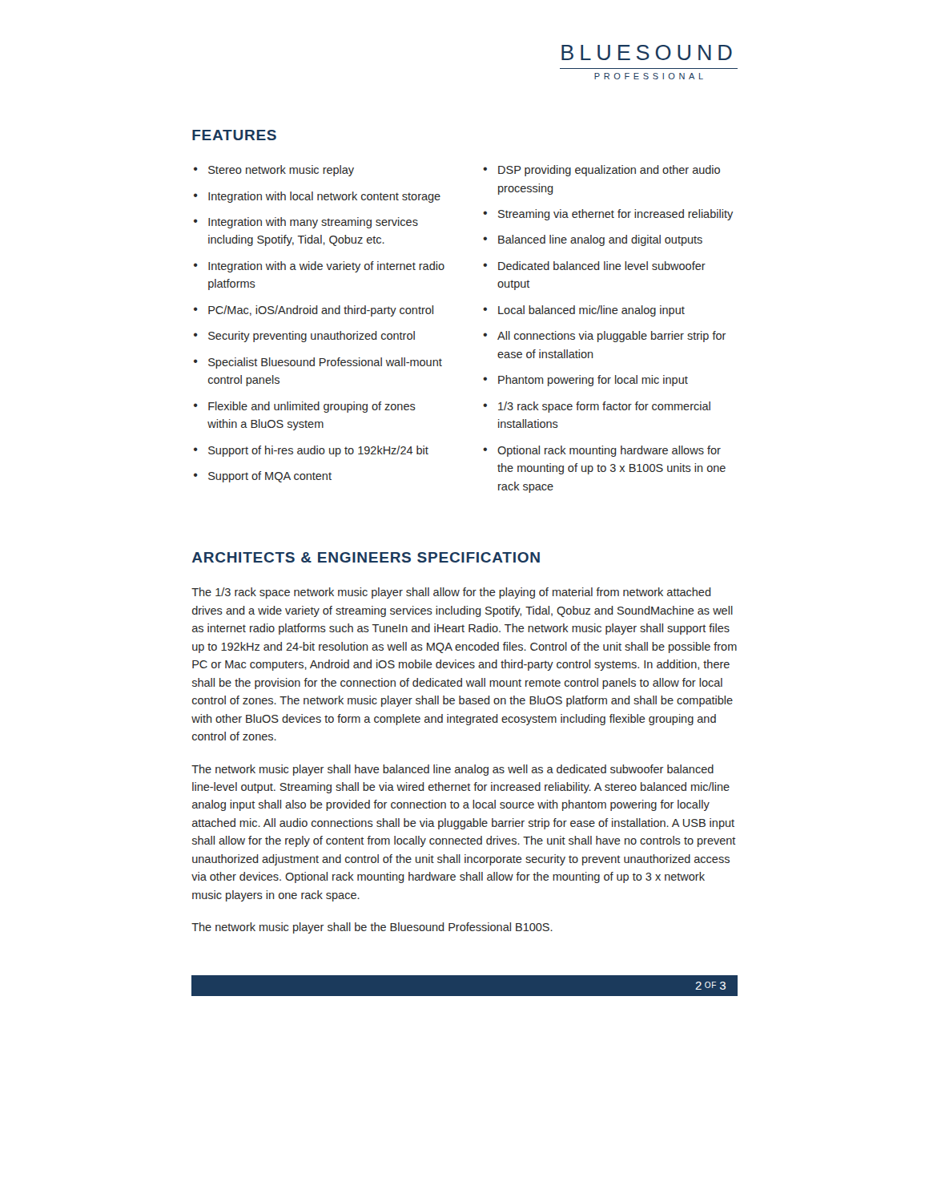BLUESOUND
PROFESSIONAL
Features
Stereo network music replay
Integration with local network content storage
Integration with many streaming services including Spotify, Tidal, Qobuz etc.
Integration with a wide variety of internet radio platforms
PC/Mac, iOS/Android and third-party control
Security preventing unauthorized control
Specialist Bluesound Professional wall-mount control panels
Flexible and unlimited grouping of zones within a BluOS system
Support of hi-res audio up to 192kHz/24 bit
Support of MQA content
DSP providing equalization and other audio processing
Streaming via ethernet for increased reliability
Balanced line analog and digital outputs
Dedicated balanced line level subwoofer output
Local balanced mic/line analog input
All connections via pluggable barrier strip for ease of installation
Phantom powering for local mic input
1/3 rack space form factor for commercial installations
Optional rack mounting hardware allows for the mounting of up to 3 x B100S units in one rack space
Architects & Engineers Specification
The 1/3 rack space network music player shall allow for the playing of material from network attached drives and a wide variety of streaming services including Spotify, Tidal, Qobuz and SoundMachine as well as internet radio platforms such as TuneIn and iHeart Radio. The network music player shall support files up to 192kHz and 24-bit resolution as well as MQA encoded files. Control of the unit shall be possible from PC or Mac computers, Android and iOS mobile devices and third-party control systems. In addition, there shall be the provision for the connection of dedicated wall mount remote control panels to allow for local control of zones. The network music player shall be based on the BluOS platform and shall be compatible with other BluOS devices to form a complete and integrated ecosystem including flexible grouping and control of zones.
The network music player shall have balanced line analog as well as a dedicated subwoofer balanced line-level output. Streaming shall be via wired ethernet for increased reliability. A stereo balanced mic/line analog input shall also be provided for connection to a local source with phantom powering for locally attached mic. All audio connections shall be via pluggable barrier strip for ease of installation. A USB input shall allow for the reply of content from locally connected drives. The unit shall have no controls to prevent unauthorized adjustment and control of the unit shall incorporate security to prevent unauthorized access via other devices. Optional rack mounting hardware shall allow for the mounting of up to 3 x network music players in one rack space.
The network music player shall be the Bluesound Professional B100S.
2OF3